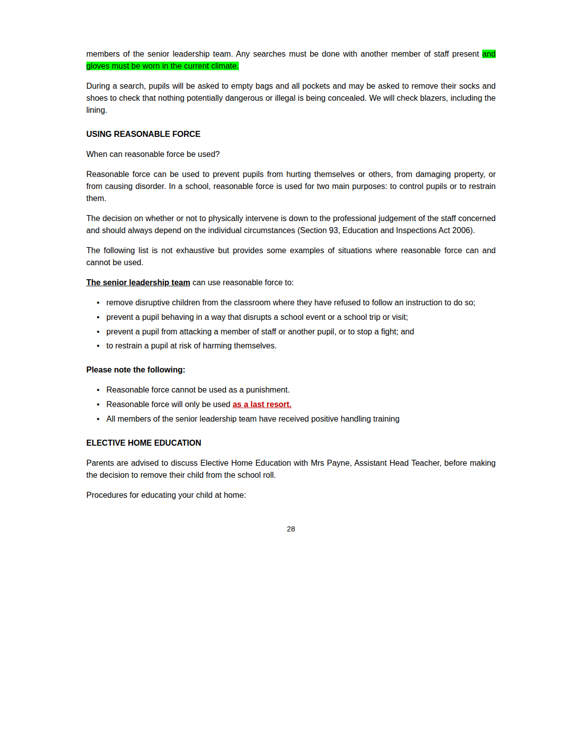members of the senior leadership team. Any searches must be done with another member of staff present and gloves must be worn in the current climate.
During a search, pupils will be asked to empty bags and all pockets and may be asked to remove their socks and shoes to check that nothing potentially dangerous or illegal is being concealed. We will check blazers, including the lining.
USING REASONABLE FORCE
When can reasonable force be used?
Reasonable force can be used to prevent pupils from hurting themselves or others, from damaging property, or from causing disorder. In a school, reasonable force is used for two main purposes: to control pupils or to restrain them.
The decision on whether or not to physically intervene is down to the professional judgement of the staff concerned and should always depend on the individual circumstances (Section 93, Education and Inspections Act 2006).
The following list is not exhaustive but provides some examples of situations where reasonable force can and cannot be used.
The senior leadership team can use reasonable force to:
remove disruptive children from the classroom where they have refused to follow an instruction to do so;
prevent a pupil behaving in a way that disrupts a school event or a school trip or visit;
prevent a pupil from attacking a member of staff or another pupil, or to stop a fight; and
to restrain a pupil at risk of harming themselves.
Please note the following:
Reasonable force cannot be used as a punishment.
Reasonable force will only be used as a last resort.
All members of the senior leadership team have received positive handling training
ELECTIVE HOME EDUCATION
Parents are advised to discuss Elective Home Education with Mrs Payne, Assistant Head Teacher, before making the decision to remove their child from the school roll.
Procedures for educating your child at home:
28